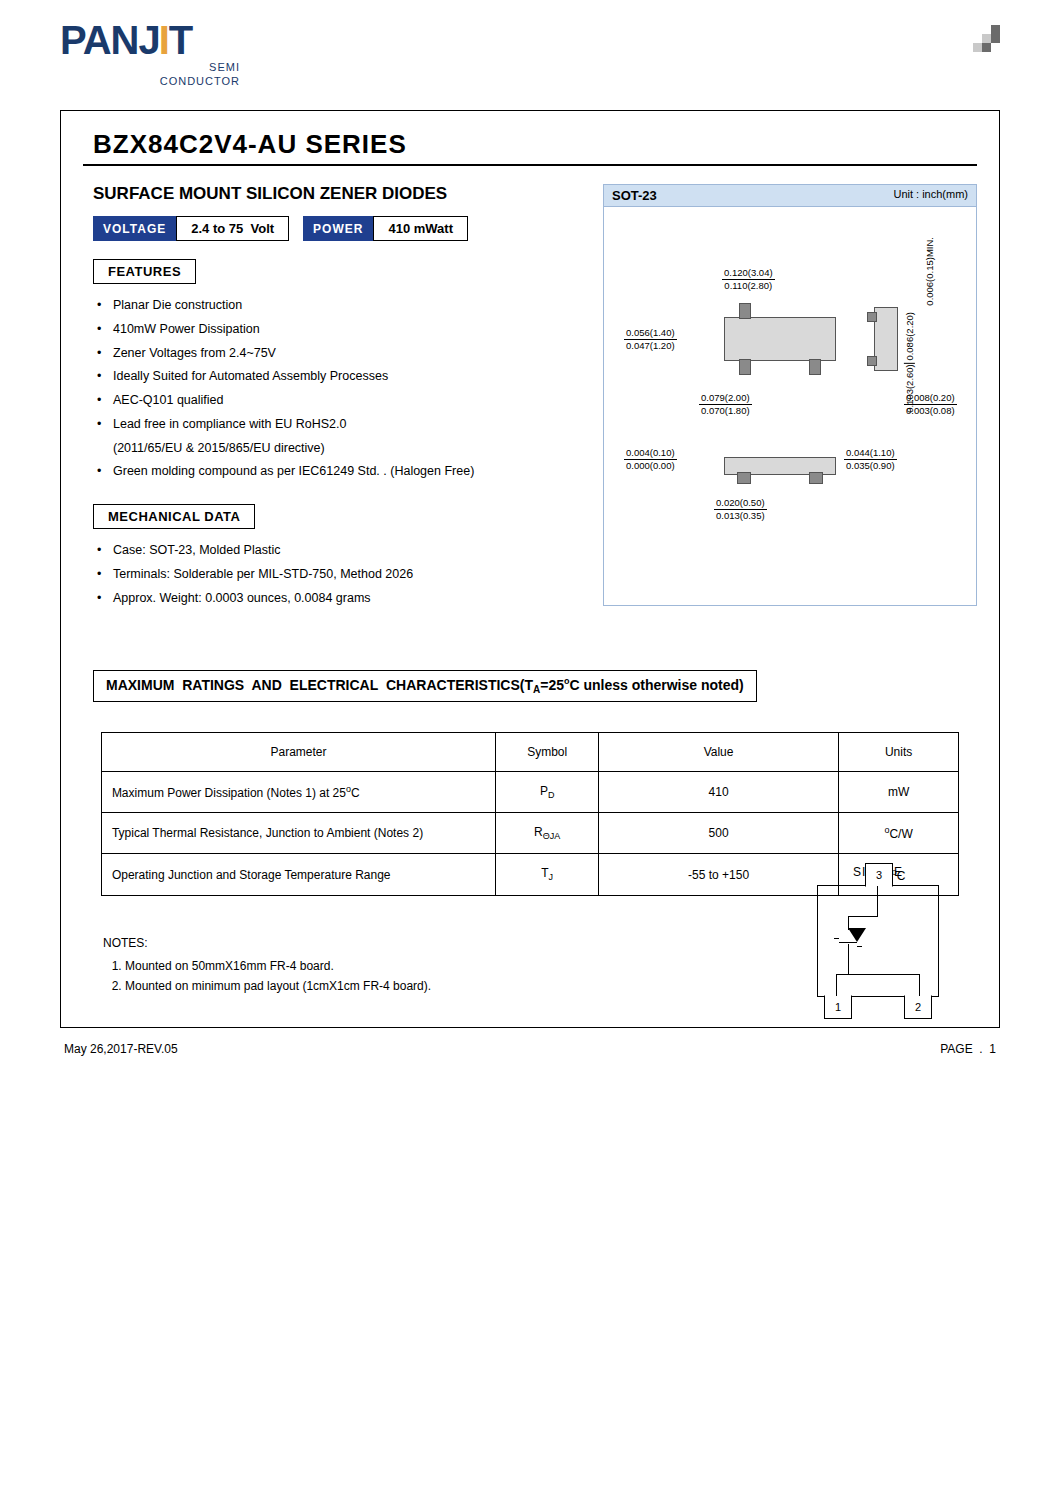PANJIT
SEMI
CONDUCTOR
BZX84C2V4-AU SERIES
SURFACE MOUNT SILICON ZENER DIODES
VOLTAGE
2.4 to 75 Volt
POWER
410 mWatt
FEATURES
Planar Die construction
410mW Power Dissipation
Zener Voltages from 2.4~75V
Ideally Suited for Automated Assembly Processes
AEC-Q101 qualified
Lead free in compliance with EU RoHS2.0
(2011/65/EU & 2015/865/EU directive)
Green molding compound as per IEC61249 Std. . (Halogen Free)
MECHANICAL DATA
Case: SOT-23, Molded Plastic
Terminals: Solderable per MIL-STD-750, Method 2026
Approx. Weight: 0.0003 ounces, 0.0084 grams
SOT-23Unit : inch(mm)
0.120(3.04) 0.110(2.80)
0.056(1.40) 0.047(1.20)
0.079(2.00) 0.070(1.80)
0.006(0.15)MIN.
0.103(2.60) 0.086(2.20)
0.008(0.20) 0.003(0.08)
0.004(0.10) 0.000(0.00)
0.044(1.10) 0.035(0.90)
0.020(0.50) 0.013(0.35)
MAXIMUM RATINGS AND ELECTRICAL CHARACTERISTICS(TA=25oC unless otherwise noted)
| Parameter | Symbol | Value | Units |
| --- | --- | --- | --- |
| Maximum Power Dissipation (Notes 1) at 25 o C | P D | 410 | mW |
| Typical Thermal Resistance, Junction to Ambient (Notes 2) | R ΘJA | 500 | o C/W |
| Operating Junction and Storage Temperature Range | T J | -55 to +150 | o C |
NOTES:
Mounted on 50mmX16mm FR-4 board.
Mounted on minimum pad layout (1cmX1cm FR-4 board).
SINGLE
3
1
2
May 26,2017-REV.05
PAGE . 1